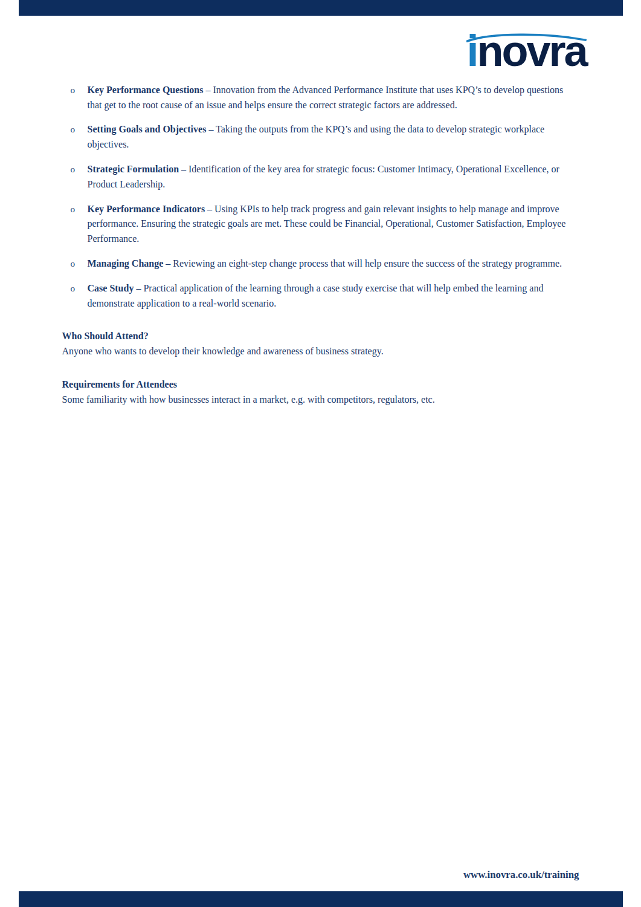inovra
Key Performance Questions – Innovation from the Advanced Performance Institute that uses KPQ’s to develop questions that get to the root cause of an issue and helps ensure the correct strategic factors are addressed.
Setting Goals and Objectives – Taking the outputs from the KPQ’s and using the data to develop strategic workplace objectives.
Strategic Formulation – Identification of the key area for strategic focus: Customer Intimacy, Operational Excellence, or Product Leadership.
Key Performance Indicators – Using KPIs to help track progress and gain relevant insights to help manage and improve performance. Ensuring the strategic goals are met. These could be Financial, Operational, Customer Satisfaction, Employee Performance.
Managing Change – Reviewing an eight-step change process that will help ensure the success of the strategy programme.
Case Study – Practical application of the learning through a case study exercise that will help embed the learning and demonstrate application to a real-world scenario.
Who Should Attend?
Anyone who wants to develop their knowledge and awareness of business strategy.
Requirements for Attendees
Some familiarity with how businesses interact in a market, e.g. with competitors, regulators, etc.
www.inovra.co.uk/training